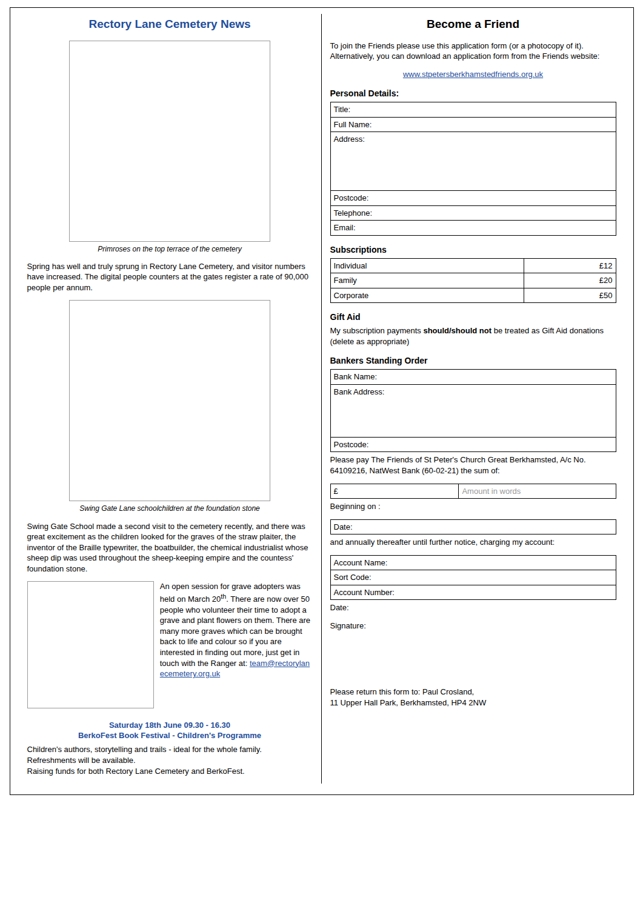Rectory Lane Cemetery News
Primroses on the top terrace of the cemetery
Spring has well and truly sprung in Rectory Lane Cemetery, and visitor numbers have increased. The digital people counters at the gates register a rate of 90,000 people per annum.
Swing Gate Lane schoolchildren at the foundation stone
Swing Gate School made a second visit to the cemetery recently, and there was great excitement as the children looked for the graves of the straw plaiter, the inventor of the Braille typewriter, the boatbuilder, the chemical industrialist whose sheep dip was used throughout the sheep-keeping empire and the countess' foundation stone.
An open session for grave adopters was held on March 20th. There are now over 50 people who volunteer their time to adopt a grave and plant flowers on them. There are many more graves which can be brought back to life and colour so if you are interested in finding out more, just get in touch with the Ranger at: team@rectorylanecemetery.org.uk
Saturday 18th June 09.30 - 16.30
BerkoFest Book Festival - Children's Programme
Children's authors, storytelling and trails - ideal for the whole family. Refreshments will be available.
Raising funds for both Rectory Lane Cemetery and BerkoFest.
Become a Friend
To join the Friends please use this application form (or a photocopy of it). Alternatively, you can download an application form from the Friends website:
www.stpetersberkhamstedfriends.org.uk
Personal Details:
| Title: |
| Full Name: |
| Address: |
| Postcode: |
| Telephone: |
| Email: |
Subscriptions
| Individual | £12 |
| Family | £20 |
| Corporate | £50 |
Gift Aid
My subscription payments should/should not be treated as Gift Aid donations (delete as appropriate)
Bankers Standing Order
| Bank Name: |
| Bank Address: |
| Postcode: |
Please pay The Friends of St Peter's Church Great Berkhamsted, A/c No. 64109216, NatWest Bank (60-02-21) the sum of:
| £ | Amount in words |
Beginning on :
| Date: |
and annually thereafter until further notice, charging my account:
| Account Name: |
| Sort Code: |
| Account Number: |
Date:
Signature:
Please return this form to: Paul Crosland,
11 Upper Hall Park, Berkhamsted, HP4 2NW